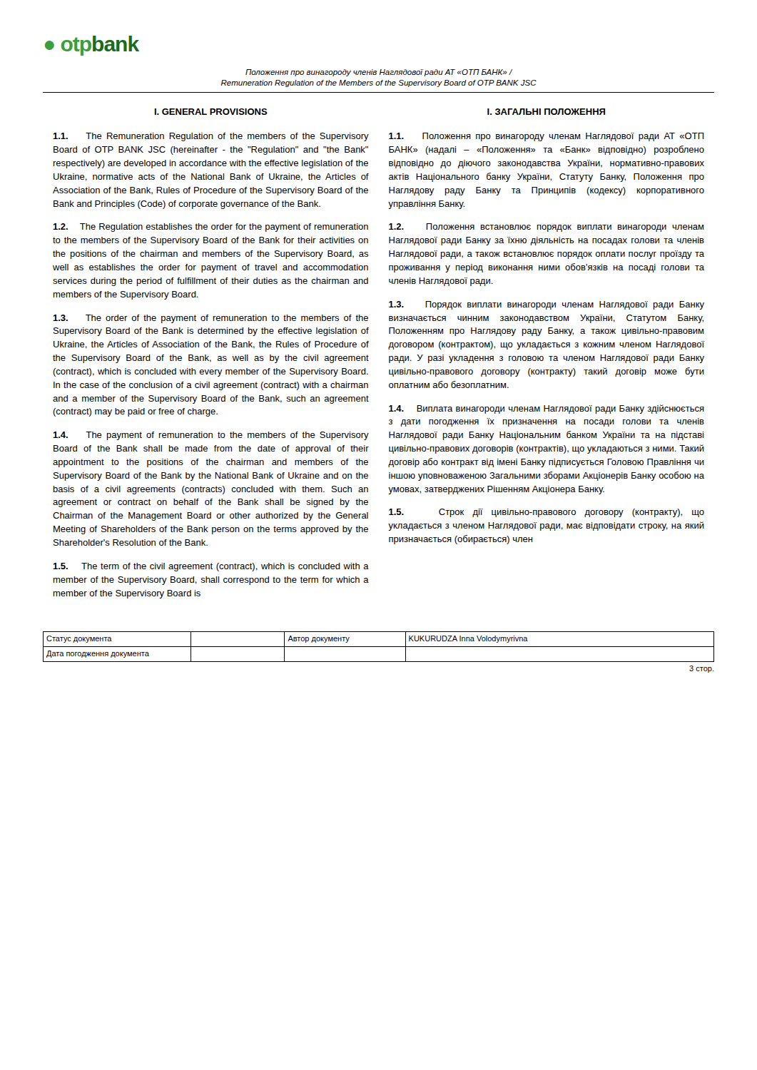● otp bank
Положення про винагороду членів Наглядової ради АТ «ОТП БАНК» /
Remuneration Regulation of the Members of the Supervisory Board of OTP BANK JSC
| I. GENERAL PROVISIONS 1.1. The Remuneration Regulation of the members of the Supervisory Board of OTP BANK JSC (hereinafter - the "Regulation" and "the Bank" respectively) are developed in accordance with the effective legislation of the Ukraine, normative acts of the National Bank of Ukraine, the Articles of Association of the Bank, Rules of Procedure of the Supervisory Board of the Bank and Principles (Code) of corporate governance of the Bank. 1.2. The Regulation establishes the order for the payment of remuneration to the members of the Supervisory Board of the Bank for their activities on the positions of the chairman and members of the Supervisory Board, as well as establishes the order for payment of travel and accommodation services during the period of fulfillment of their duties as the chairman and members of the Supervisory Board. 1.3. The order of the payment of remuneration to the members of the Supervisory Board of the Bank is determined by the effective legislation of Ukraine, the Articles of Association of the Bank, the Rules of Procedure of the Supervisory Board of the Bank, as well as by the civil agreement (contract), which is concluded with every member of the Supervisory Board. In the case of the conclusion of a civil agreement (contract) with a chairman and a member of the Supervisory Board of the Bank, such an agreement (contract) may be paid or free of charge. 1.4. The payment of remuneration to the members of the Supervisory Board of the Bank shall be made from the date of approval of their appointment to the positions of the chairman and members of the Supervisory Board of the Bank by the National Bank of Ukraine and on the basis of a civil agreements (contracts) concluded with them. Such an agreement or contract on behalf of the Bank shall be signed by the Chairman of the Management Board or other authorized by the General Meeting of Shareholders of the Bank person on the terms approved by the Shareholder's Resolution of the Bank. 1.5. The term of the civil agreement (contract), which is concluded with a member of the Supervisory Board, shall correspond to the term for which a member of the Supervisory Board is | I. ЗАГАЛЬНІ ПОЛОЖЕННЯ 1.1. Положення про винагороду членам Наглядової ради АТ «ОТП БАНК» (надалі – «Положення» та «Банк» відповідно) розроблено відповідно до діючого законодавства України, нормативно-правових актів Національного банку України, Статуту Банку, Положення про Наглядову раду Банку та Принципів (кодексу) корпоративного управління Банку. 1.2. Положення встановлює порядок виплати винагороди членам Наглядової ради Банку за їхню діяльність на посадах голови та членів Наглядової ради, а також встановлює порядок оплати послуг проїзду та проживання у період виконання ними обов'язків на посаді голови та членів Наглядової ради. 1.3. Порядок виплати винагороди членам Наглядової ради Банку визначається чинним законодавством України, Статутом Банку, Положенням про Наглядову раду Банку, а також цивільно-правовим договором (контрактом), що укладається з кожним членом Наглядової ради. У разі укладення з головою та членом Наглядової ради Банку цивільно-правового договору (контракту) такий договір може бути оплатним або безоплатним. 1.4. Виплата винагороди членам Наглядової ради Банку здійснюється з дати погодження їх призначення на посади голови та членів Наглядової ради Банку Національним банком України та на підставі цивільно-правових договорів (контрактів), що укладаються з ними. Такий договір або контракт від імені Банку підписується Головою Правління чи іншою уповноваженою Загальними зборами Акціонерів Банку особою на умовах, затверджених Рішенням Акціонера Банку. 1.5. Строк дії цивільно-правового договору (контракту), що укладається з членом Наглядової ради, має відповідати строку, на який призначається (обирається) член |
| Статус документа | | Автор документу | KUKURUDZA Inna Volodymyrivna |
| Дата погодження документа | | | |
3 стор.